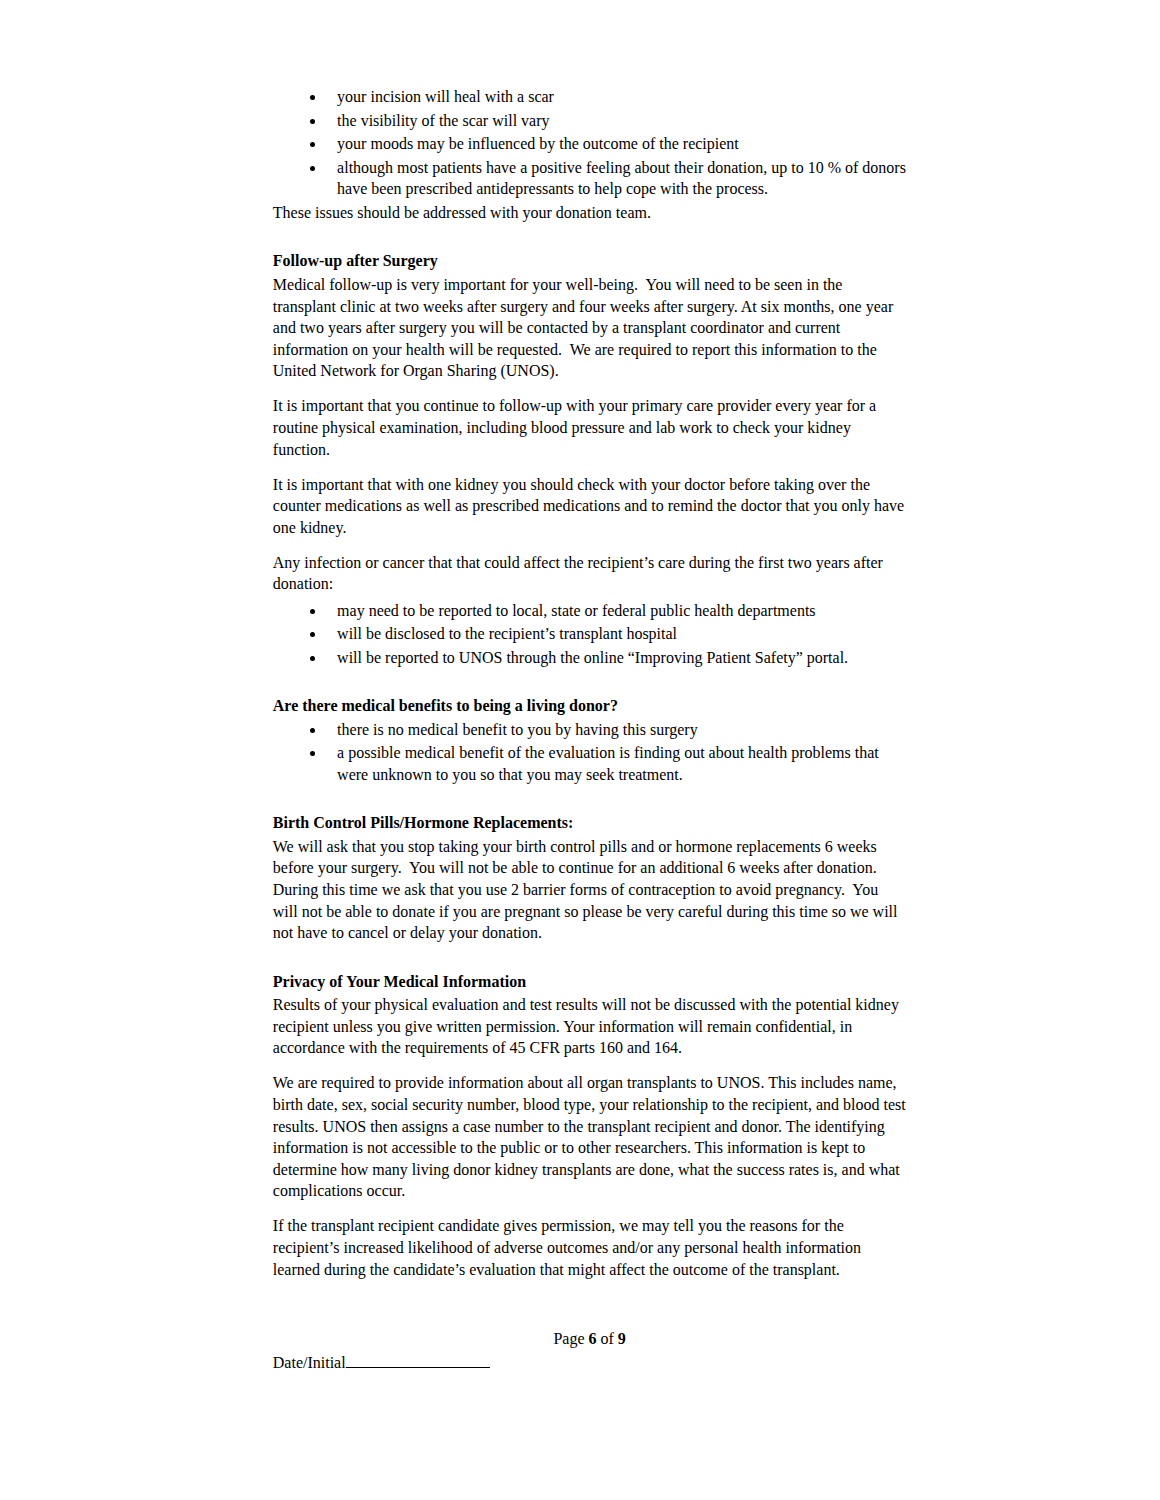your incision will heal with a scar
the visibility of the scar will vary
your moods may be influenced by the outcome of the recipient
although most patients have a positive feeling about their donation, up to 10 % of donors have been prescribed antidepressants to help cope with the process.
These issues should be addressed with your donation team.
Follow-up after Surgery
Medical follow-up is very important for your well-being. You will need to be seen in the transplant clinic at two weeks after surgery and four weeks after surgery. At six months, one year and two years after surgery you will be contacted by a transplant coordinator and current information on your health will be requested. We are required to report this information to the United Network for Organ Sharing (UNOS).
It is important that you continue to follow-up with your primary care provider every year for a routine physical examination, including blood pressure and lab work to check your kidney function.
It is important that with one kidney you should check with your doctor before taking over the counter medications as well as prescribed medications and to remind the doctor that you only have one kidney.
Any infection or cancer that that could affect the recipient’s care during the first two years after donation:
may need to be reported to local, state or federal public health departments
will be disclosed to the recipient’s transplant hospital
will be reported to UNOS through the online “Improving Patient Safety” portal.
Are there medical benefits to being a living donor?
there is no medical benefit to you by having this surgery
a possible medical benefit of the evaluation is finding out about health problems that were unknown to you so that you may seek treatment.
Birth Control Pills/Hormone Replacements:
We will ask that you stop taking your birth control pills and or hormone replacements 6 weeks before your surgery. You will not be able to continue for an additional 6 weeks after donation. During this time we ask that you use 2 barrier forms of contraception to avoid pregnancy. You will not be able to donate if you are pregnant so please be very careful during this time so we will not have to cancel or delay your donation.
Privacy of Your Medical Information
Results of your physical evaluation and test results will not be discussed with the potential kidney recipient unless you give written permission. Your information will remain confidential, in accordance with the requirements of 45 CFR parts 160 and 164.
We are required to provide information about all organ transplants to UNOS. This includes name, birth date, sex, social security number, blood type, your relationship to the recipient, and blood test results. UNOS then assigns a case number to the transplant recipient and donor. The identifying information is not accessible to the public or to other researchers. This information is kept to determine how many living donor kidney transplants are done, what the success rates is, and what complications occur.
If the transplant recipient candidate gives permission, we may tell you the reasons for the recipient’s increased likelihood of adverse outcomes and/or any personal health information learned during the candidate’s evaluation that might affect the outcome of the transplant.
Page 6 of 9
Date/Initial